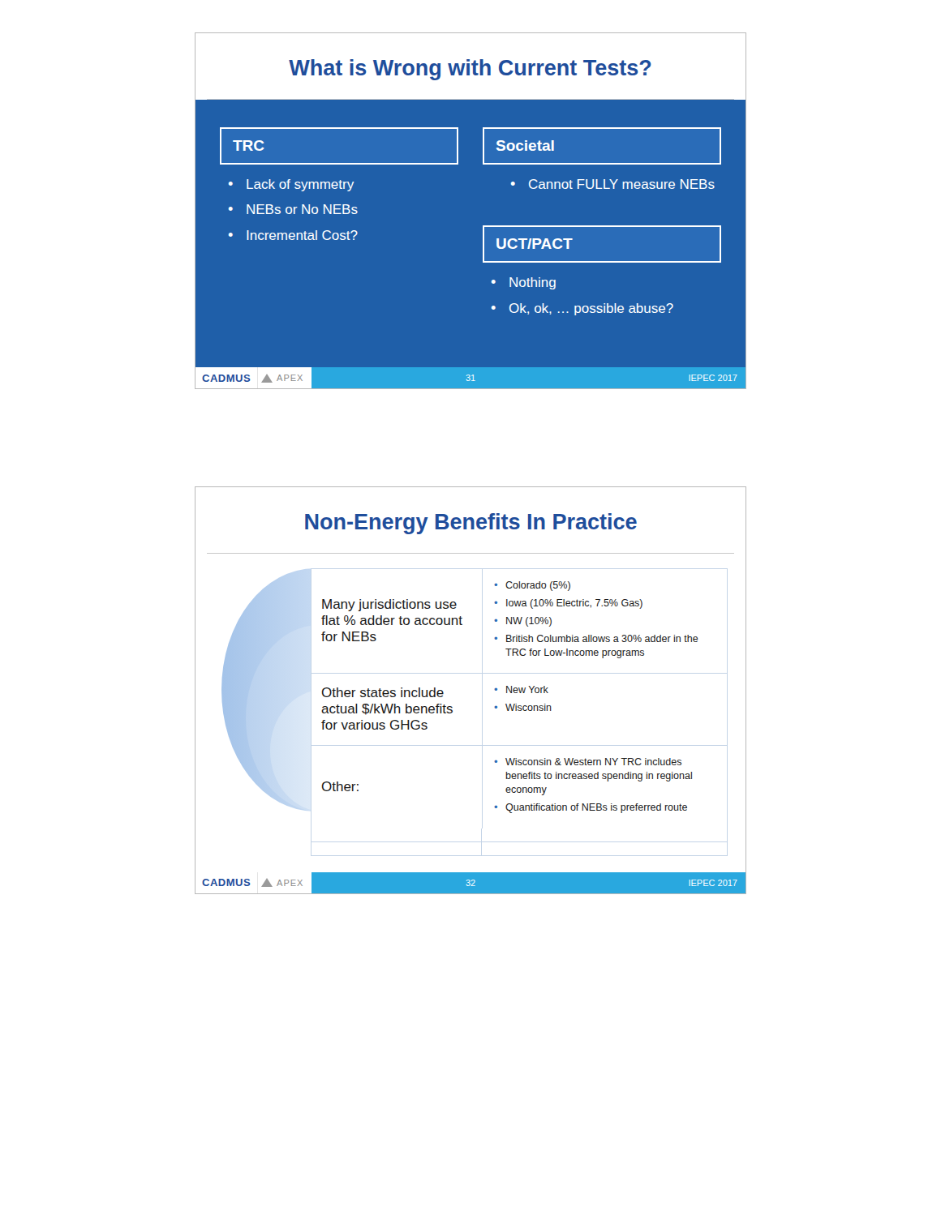What is Wrong with Current Tests?
TRC
Lack of symmetry
NEBs or No NEBs
Incremental Cost?
Societal
Cannot FULLY measure NEBs
UCT/PACT
Nothing
Ok, ok, … possible abuse?
CADMUS APEX 31 IEPEC 2017
Non-Energy Benefits In Practice
Many jurisdictions use flat % adder to account for NEBs
Colorado (5%)
Iowa (10% Electric, 7.5% Gas)
NW (10%)
British Columbia allows a 30% adder in the TRC for Low-Income programs
Other states include actual $/kWh benefits for various GHGs
New York
Wisconsin
Other:
Wisconsin & Western NY TRC includes benefits to increased spending in regional economy
Quantification of NEBs is preferred route
CADMUS APEX 32 IEPEC 2017